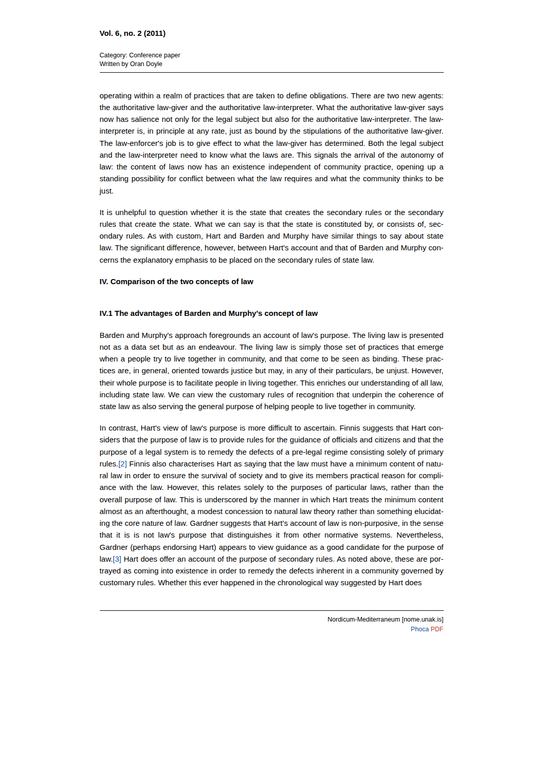Vol. 6, no. 2 (2011)
Category: Conference paper
Written by Oran Doyle
operating within a realm of practices that are taken to define obligations. There are two new agents: the authoritative law-giver and the authoritative law-interpreter. What the authoritative law-giver says now has salience not only for the legal subject but also for the authoritative law-interpreter. The law-interpreter is, in principle at any rate, just as bound by the stipulations of the authoritative law-giver. The law-enforcer's job is to give effect to what the law-giver has determined. Both the legal subject and the law-interpreter need to know what the laws are. This signals the arrival of the autonomy of law: the content of laws now has an existence independent of community practice, opening up a standing possibility for conflict between what the law requires and what the community thinks to be just.
It is unhelpful to question whether it is the state that creates the secondary rules or the secondary rules that create the state. What we can say is that the state is constituted by, or consists of, secondary rules. As with custom, Hart and Barden and Murphy have similar things to say about state law. The significant difference, however, between Hart's account and that of Barden and Murphy concerns the explanatory emphasis to be placed on the secondary rules of state law.
IV. Comparison of the two concepts of law
IV.1 The advantages of Barden and Murphy's concept of law
Barden and Murphy's approach foregrounds an account of law's purpose. The living law is presented not as a data set but as an endeavour. The living law is simply those set of practices that emerge when a people try to live together in community, and that come to be seen as binding. These practices are, in general, oriented towards justice but may, in any of their particulars, be unjust. However, their whole purpose is to facilitate people in living together. This enriches our understanding of all law, including state law. We can view the customary rules of recognition that underpin the coherence of state law as also serving the general purpose of helping people to live together in community.
In contrast, Hart's view of law's purpose is more difficult to ascertain. Finnis suggests that Hart considers that the purpose of law is to provide rules for the guidance of officials and citizens and that the purpose of a legal system is to remedy the defects of a pre-legal regime consisting solely of primary rules.[2] Finnis also characterises Hart as saying that the law must have a minimum content of natural law in order to ensure the survival of society and to give its members practical reason for compliance with the law. However, this relates solely to the purposes of particular laws, rather than the overall purpose of law. This is underscored by the manner in which Hart treats the minimum content almost as an afterthought, a modest concession to natural law theory rather than something elucidating the core nature of law. Gardner suggests that Hart's account of law is non-purposive, in the sense that it is is not law's purpose that distinguishes it from other normative systems. Nevertheless, Gardner (perhaps endorsing Hart) appears to view guidance as a good candidate for the purpose of law.[3] Hart does offer an account of the purpose of secondary rules. As noted above, these are portrayed as coming into existence in order to remedy the defects inherent in a community governed by customary rules. Whether this ever happened in the chronological way suggested by Hart does
Nordicum-Mediterraneum [nome.unak.is]
Phoca PDF